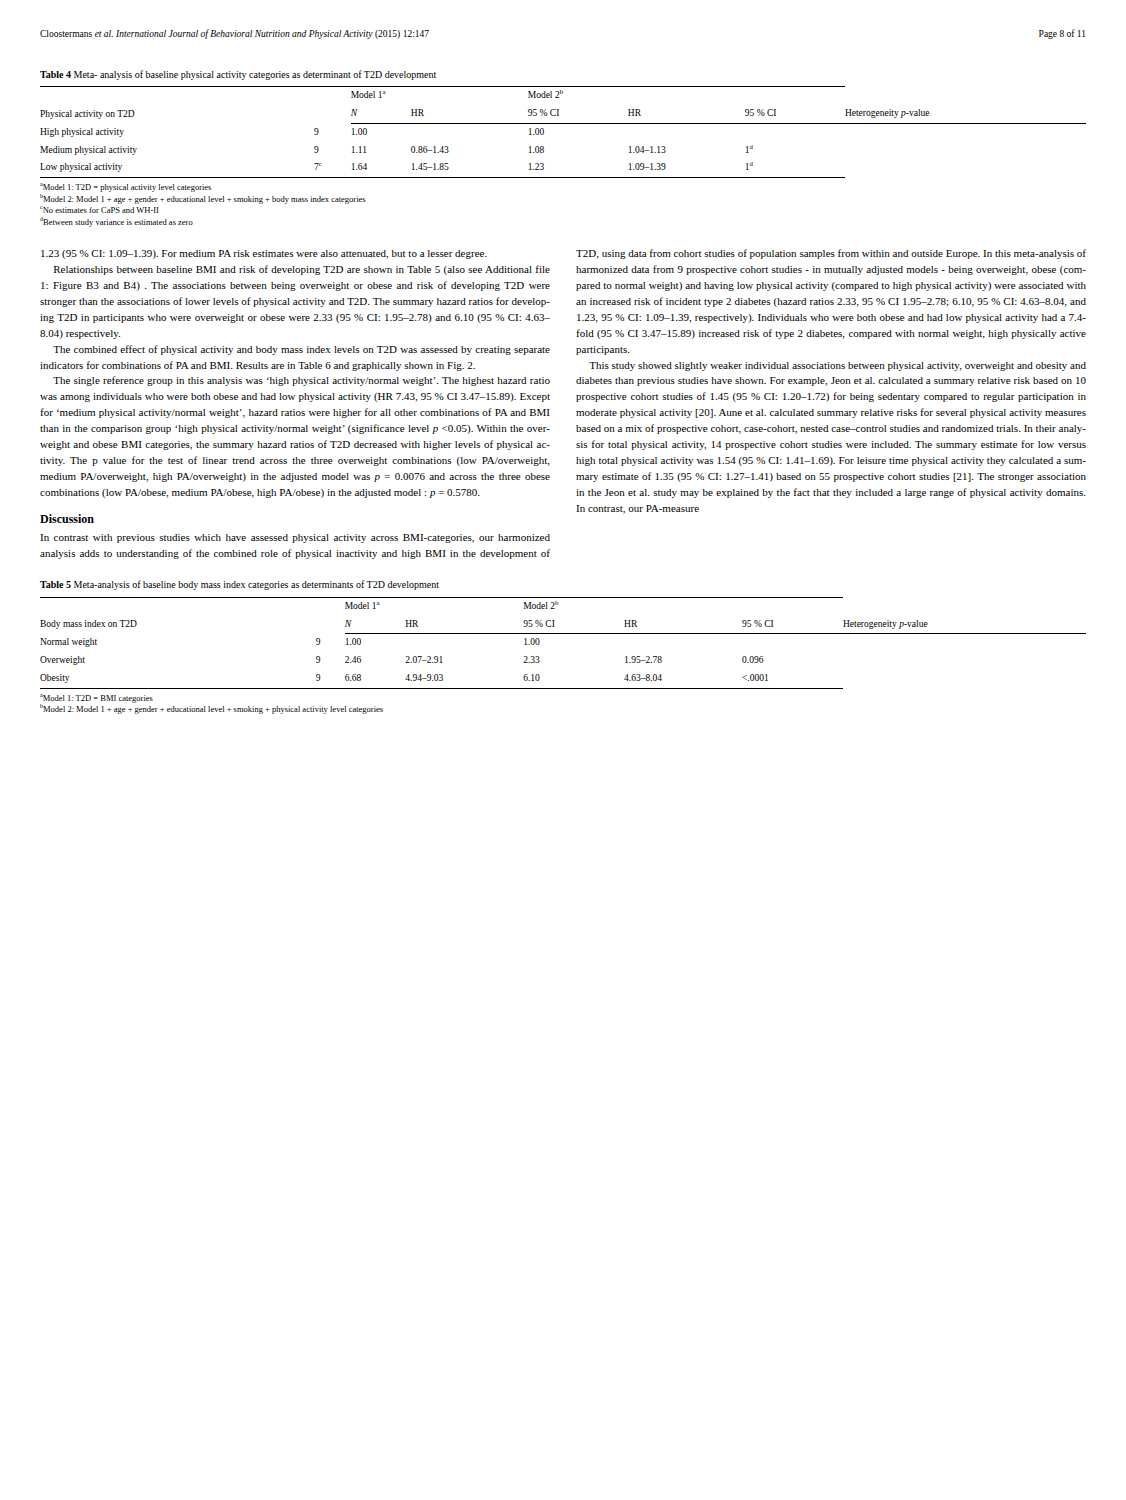Cloostermans et al. International Journal of Behavioral Nutrition and Physical Activity (2015) 12:147
Page 8 of 11
Table 4 Meta- analysis of baseline physical activity categories as determinant of T2D development
| Physical activity on T2D | | Model 1 a | Model 2 b |
| --- | --- | --- | --- |
| N | HR | 95 % CI | HR | 95 % CI | Heterogeneity p -value |
| High physical activity | 9 | 1.00 | | 1.00 | | |
| Medium physical activity | 9 | 1.11 | 0.86–1.43 | 1.08 | 1.04–1.13 | 1 d |
| Low physical activity | 7 c | 1.64 | 1.45–1.85 | 1.23 | 1.09–1.39 | 1 d |
aModel 1: T2D = physical activity level categories
bModel 2: Model 1 + age + gender + educational level + smoking + body mass index categories
cNo estimates for CaPS and WH-II
dBetween study variance is estimated as zero
1.23 (95 % CI: 1.09–1.39). For medium PA risk estimates were also attenuated, but to a lesser degree.
Relationships between baseline BMI and risk of developing T2D are shown in Table 5 (also see Additional file 1: Figure B3 and B4) . The associations between being overweight or obese and risk of developing T2D were stronger than the associations of lower levels of physical activity and T2D. The summary hazard ratios for developing T2D in participants who were overweight or obese were 2.33 (95 % CI: 1.95–2.78) and 6.10 (95 % CI: 4.63–8.04) respectively.
The combined effect of physical activity and body mass index levels on T2D was assessed by creating separate indicators for combinations of PA and BMI. Results are in Table 6 and graphically shown in Fig. 2.
The single reference group in this analysis was ‘high physical activity/normal weight’. The highest hazard ratio was among individuals who were both obese and had low physical activity (HR 7.43, 95 % CI 3.47–15.89). Except for ‘medium physical activity/normal weight’, hazard ratios were higher for all other combinations of PA and BMI than in the comparison group ‘high physical activity/normal weight’ (significance level p <0.05). Within the overweight and obese BMI categories, the summary hazard ratios of T2D decreased with higher levels of physical activity. The p value for the test of linear trend across the three overweight combinations (low PA/overweight, medium PA/overweight, high PA/overweight) in the adjusted model was p = 0.0076 and across the three obese combinations (low PA/obese, medium PA/obese, high PA/obese) in the adjusted model : p = 0.5780.
Discussion
In contrast with previous studies which have assessed physical activity across BMI-categories, our harmonized analysis adds to understanding of the combined role of physical inactivity and high BMI in the development of T2D, using data from cohort studies of population samples from within and outside Europe. In this meta-analysis of harmonized data from 9 prospective cohort studies - in mutually adjusted models - being overweight, obese (compared to normal weight) and having low physical activity (compared to high physical activity) were associated with an increased risk of incident type 2 diabetes (hazard ratios 2.33, 95 % CI 1.95–2.78; 6.10, 95 % CI: 4.63–8.04, and 1.23, 95 % CI: 1.09–1.39, respectively). Individuals who were both obese and had low physical activity had a 7.4-fold (95 % CI 3.47–15.89) increased risk of type 2 diabetes, compared with normal weight, high physically active participants.
This study showed slightly weaker individual associations between physical activity, overweight and obesity and diabetes than previous studies have shown. For example, Jeon et al. calculated a summary relative risk based on 10 prospective cohort studies of 1.45 (95 % CI: 1.20–1.72) for being sedentary compared to regular participation in moderate physical activity [20]. Aune et al. calculated summary relative risks for several physical activity measures based on a mix of prospective cohort, case-cohort, nested case–control studies and randomized trials. In their analysis for total physical activity, 14 prospective cohort studies were included. The summary estimate for low versus high total physical activity was 1.54 (95 % CI: 1.41–1.69). For leisure time physical activity they calculated a summary estimate of 1.35 (95 % CI: 1.27–1.41) based on 55 prospective cohort studies [21]. The stronger association in the Jeon et al. study may be explained by the fact that they included a large range of physical activity domains. In contrast, our PA-measure
Table 5 Meta-analysis of baseline body mass index categories as determinants of T2D development
| Body mass index on T2D | | Model 1 a | Model 2 b |
| --- | --- | --- | --- |
| N | HR | 95 % CI | HR | 95 % CI | Heterogeneity p -value |
| Normal weight | 9 | 1.00 | | 1.00 | | |
| Overweight | 9 | 2.46 | 2.07–2.91 | 2.33 | 1.95–2.78 | 0.096 |
| Obesity | 9 | 6.68 | 4.94–9.03 | 6.10 | 4.63–8.04 | <.0001 |
aModel 1: T2D = BMI categories
bModel 2: Model 1 + age + gender + educational level + smoking + physical activity level categories